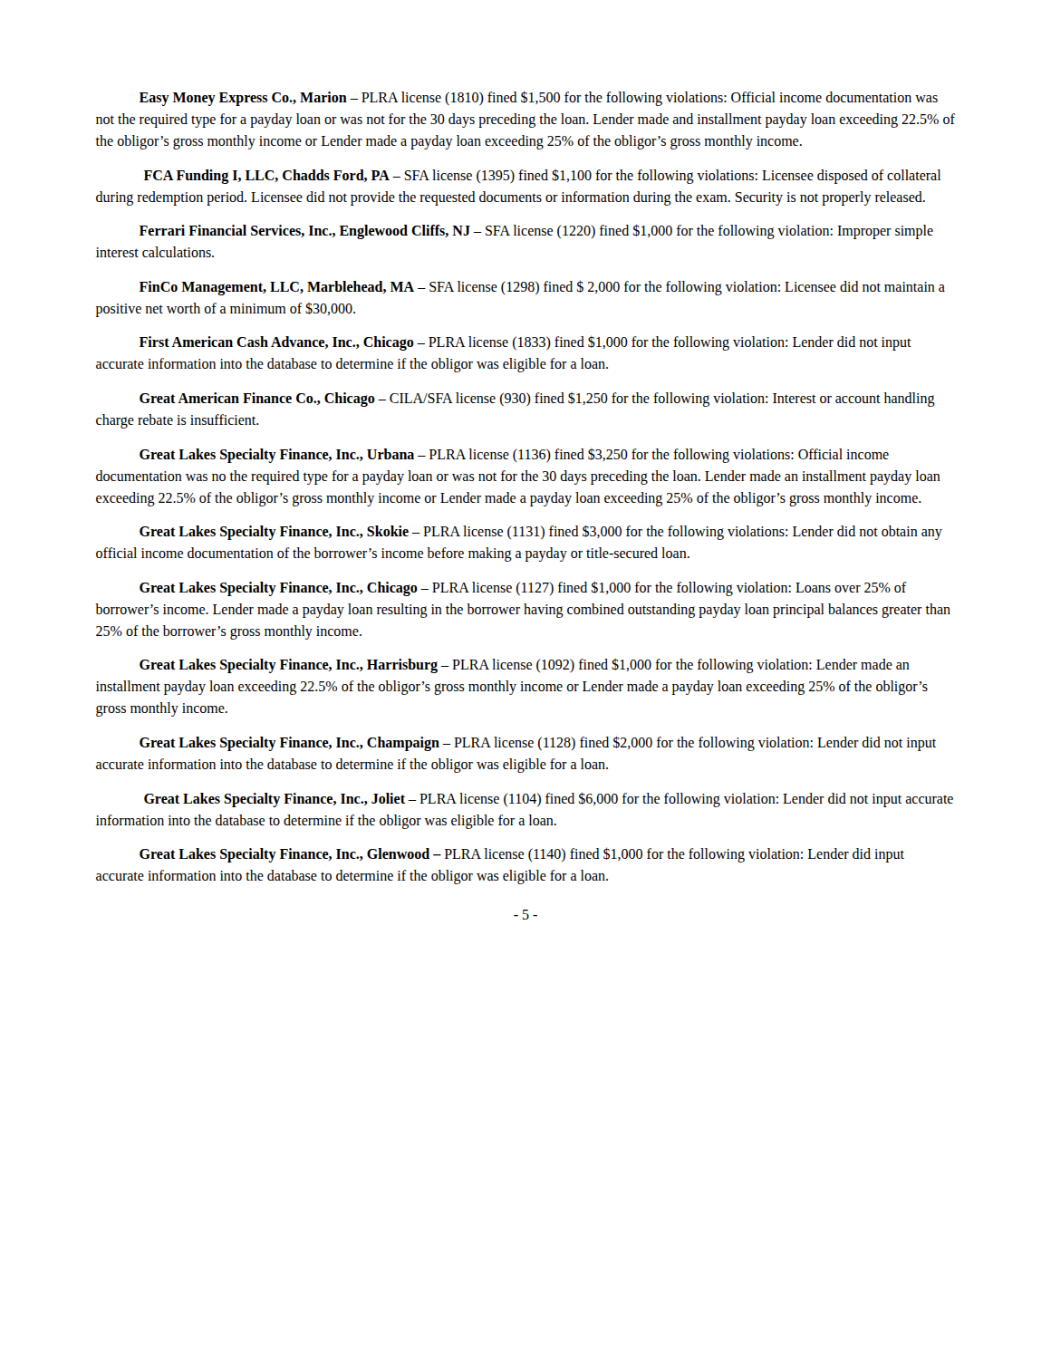Easy Money Express Co., Marion – PLRA license (1810) fined $1,500 for the following violations: Official income documentation was not the required type for a payday loan or was not for the 30 days preceding the loan. Lender made and installment payday loan exceeding 22.5% of the obligor’s gross monthly income or Lender made a payday loan exceeding 25% of the obligor’s gross monthly income.
FCA Funding I, LLC, Chadds Ford, PA – SFA license (1395) fined $1,100 for the following violations: Licensee disposed of collateral during redemption period. Licensee did not provide the requested documents or information during the exam. Security is not properly released.
Ferrari Financial Services, Inc., Englewood Cliffs, NJ – SFA license (1220) fined $1,000 for the following violation: Improper simple interest calculations.
FinCo Management, LLC, Marblehead, MA – SFA license (1298) fined $ 2,000 for the following violation: Licensee did not maintain a positive net worth of a minimum of $30,000.
First American Cash Advance, Inc., Chicago – PLRA license (1833) fined $1,000 for the following violation: Lender did not input accurate information into the database to determine if the obligor was eligible for a loan.
Great American Finance Co., Chicago – CILA/SFA license (930) fined $1,250 for the following violation: Interest or account handling charge rebate is insufficient.
Great Lakes Specialty Finance, Inc., Urbana – PLRA license (1136) fined $3,250 for the following violations: Official income documentation was no the required type for a payday loan or was not for the 30 days preceding the loan. Lender made an installment payday loan exceeding 22.5% of the obligor’s gross monthly income or Lender made a payday loan exceeding 25% of the obligor’s gross monthly income.
Great Lakes Specialty Finance, Inc., Skokie – PLRA license (1131) fined $3,000 for the following violations: Lender did not obtain any official income documentation of the borrower’s income before making a payday or title-secured loan.
Great Lakes Specialty Finance, Inc., Chicago – PLRA license (1127) fined $1,000 for the following violation: Loans over 25% of borrower’s income. Lender made a payday loan resulting in the borrower having combined outstanding payday loan principal balances greater than 25% of the borrower’s gross monthly income.
Great Lakes Specialty Finance, Inc., Harrisburg – PLRA license (1092) fined $1,000 for the following violation: Lender made an installment payday loan exceeding 22.5% of the obligor’s gross monthly income or Lender made a payday loan exceeding 25% of the obligor’s gross monthly income.
Great Lakes Specialty Finance, Inc., Champaign – PLRA license (1128) fined $2,000 for the following violation: Lender did not input accurate information into the database to determine if the obligor was eligible for a loan.
Great Lakes Specialty Finance, Inc., Joliet – PLRA license (1104) fined $6,000 for the following violation: Lender did not input accurate information into the database to determine if the obligor was eligible for a loan.
Great Lakes Specialty Finance, Inc., Glenwood – PLRA license (1140) fined $1,000 for the following violation: Lender did input accurate information into the database to determine if the obligor was eligible for a loan.
- 5 -